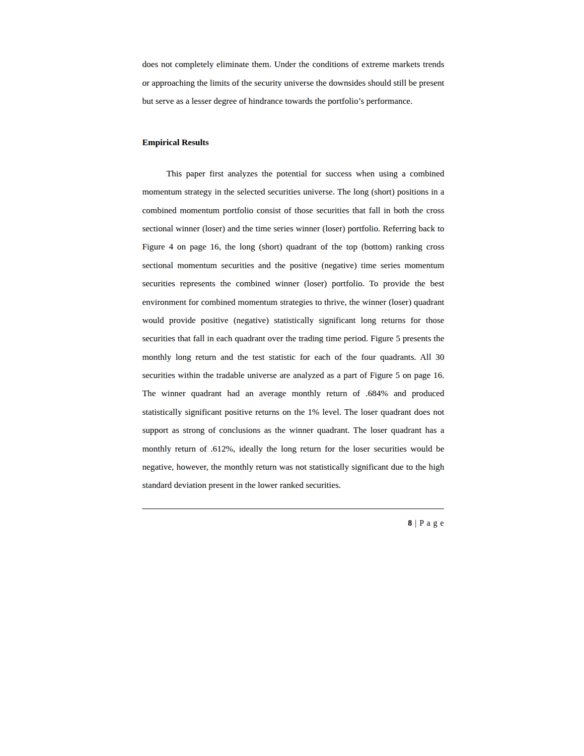does not completely eliminate them. Under the conditions of extreme markets trends or approaching the limits of the security universe the downsides should still be present but serve as a lesser degree of hindrance towards the portfolio’s performance.
Empirical Results
This paper first analyzes the potential for success when using a combined momentum strategy in the selected securities universe. The long (short) positions in a combined momentum portfolio consist of those securities that fall in both the cross sectional winner (loser) and the time series winner (loser) portfolio. Referring back to Figure 4 on page 16, the long (short) quadrant of the top (bottom) ranking cross sectional momentum securities and the positive (negative) time series momentum securities represents the combined winner (loser) portfolio. To provide the best environment for combined momentum strategies to thrive, the winner (loser) quadrant would provide positive (negative) statistically significant long returns for those securities that fall in each quadrant over the trading time period. Figure 5 presents the monthly long return and the test statistic for each of the four quadrants. All 30 securities within the tradable universe are analyzed as a part of Figure 5 on page 16. The winner quadrant had an average monthly return of .684% and produced statistically significant positive returns on the 1% level. The loser quadrant does not support as strong of conclusions as the winner quadrant. The loser quadrant has a monthly return of .612%, ideally the long return for the loser securities would be negative, however, the monthly return was not statistically significant due to the high standard deviation present in the lower ranked securities.
8 | P a g e